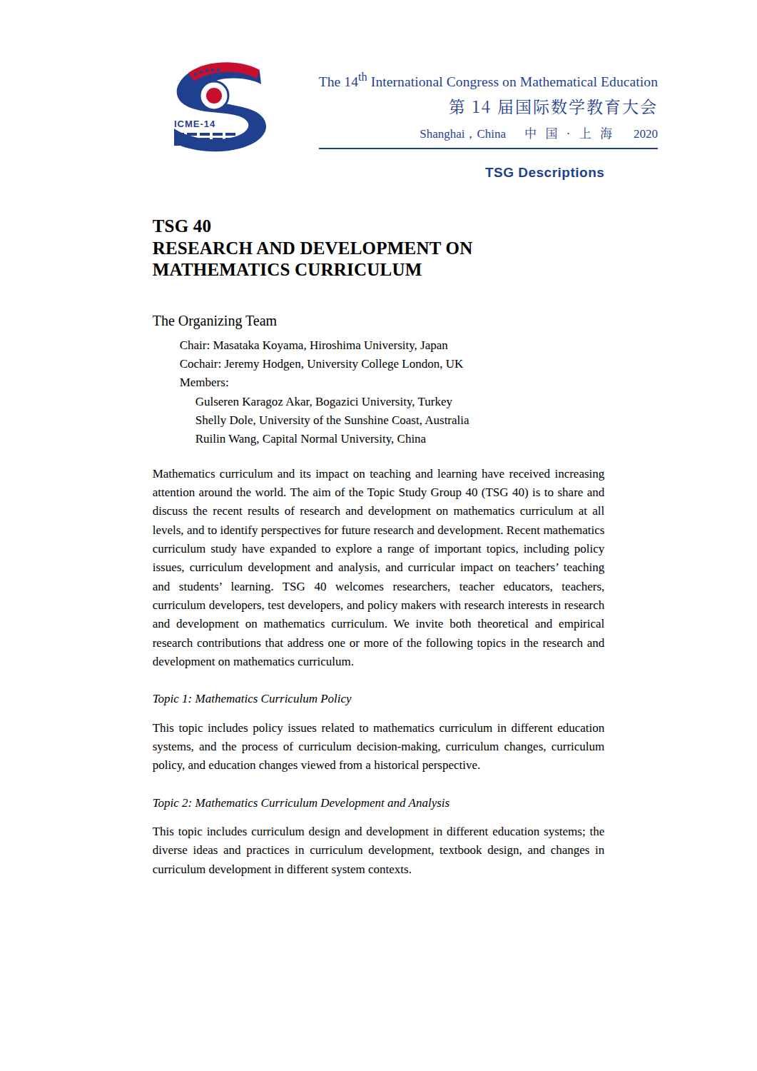ICME-14
The 14th International Congress on Mathematical Education
第 14 届国际数学教育大会
Shanghai，China 中 国 · 上 海 2020
TSG Descriptions
TSG 40 Research and Development on Mathematics Curriculum
The Organizing Team
Chair: Masataka Koyama, Hiroshima University, Japan
Cochair: Jeremy Hodgen, University College London, UK
Members:
Gulseren Karagoz Akar, Bogazici University, Turkey
Shelly Dole, University of the Sunshine Coast, Australia
Ruilin Wang, Capital Normal University, China
Mathematics curriculum and its impact on teaching and learning have received increasing attention around the world. The aim of the Topic Study Group 40 (TSG 40) is to share and discuss the recent results of research and development on mathematics curriculum at all levels, and to identify perspectives for future research and development. Recent mathematics curriculum study have expanded to explore a range of important topics, including policy issues, curriculum development and analysis, and curricular impact on teachers’ teaching and students’ learning. TSG 40 welcomes researchers, teacher educators, teachers, curriculum developers, test developers, and policy makers with research interests in research and development on mathematics curriculum. We invite both theoretical and empirical research contributions that address one or more of the following topics in the research and development on mathematics curriculum.
Topic 1: Mathematics Curriculum Policy
This topic includes policy issues related to mathematics curriculum in different education systems, and the process of curriculum decision-making, curriculum changes, curriculum policy, and education changes viewed from a historical perspective.
Topic 2: Mathematics Curriculum Development and Analysis
This topic includes curriculum design and development in different education systems; the diverse ideas and practices in curriculum development, textbook design, and changes in curriculum development in different system contexts.